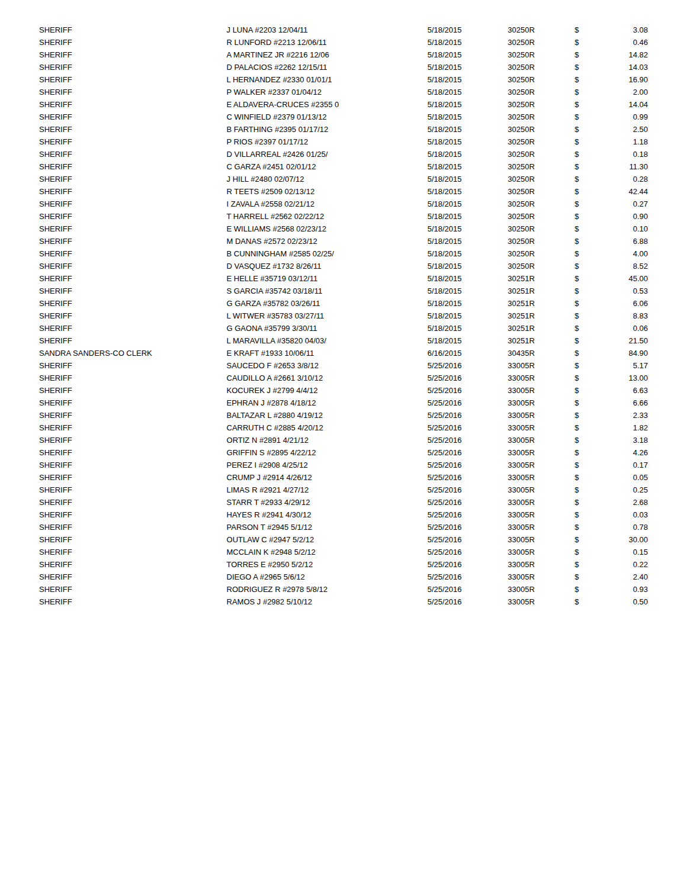| SHERIFF | J LUNA #2203 12/04/11 | 5/18/2015 | 30250R | $ | 3.08 |
| SHERIFF | R LUNFORD #2213 12/06/11 | 5/18/2015 | 30250R | $ | 0.46 |
| SHERIFF | A MARTINEZ JR #2216 12/06 | 5/18/2015 | 30250R | $ | 14.82 |
| SHERIFF | D PALACIOS #2262 12/15/11 | 5/18/2015 | 30250R | $ | 14.03 |
| SHERIFF | L HERNANDEZ #2330 01/01/1 | 5/18/2015 | 30250R | $ | 16.90 |
| SHERIFF | P WALKER #2337 01/04/12 | 5/18/2015 | 30250R | $ | 2.00 |
| SHERIFF | E ALDAVERA-CRUCES #2355 0 | 5/18/2015 | 30250R | $ | 14.04 |
| SHERIFF | C WINFIELD #2379 01/13/12 | 5/18/2015 | 30250R | $ | 0.99 |
| SHERIFF | B FARTHING #2395 01/17/12 | 5/18/2015 | 30250R | $ | 2.50 |
| SHERIFF | P RIOS #2397 01/17/12 | 5/18/2015 | 30250R | $ | 1.18 |
| SHERIFF | D VILLARREAL #2426 01/25/ | 5/18/2015 | 30250R | $ | 0.18 |
| SHERIFF | C GARZA #2451 02/01/12 | 5/18/2015 | 30250R | $ | 11.30 |
| SHERIFF | J HILL #2480 02/07/12 | 5/18/2015 | 30250R | $ | 0.28 |
| SHERIFF | R TEETS #2509 02/13/12 | 5/18/2015 | 30250R | $ | 42.44 |
| SHERIFF | I ZAVALA #2558 02/21/12 | 5/18/2015 | 30250R | $ | 0.27 |
| SHERIFF | T HARRELL #2562 02/22/12 | 5/18/2015 | 30250R | $ | 0.90 |
| SHERIFF | E WILLIAMS #2568 02/23/12 | 5/18/2015 | 30250R | $ | 0.10 |
| SHERIFF | M DANAS #2572 02/23/12 | 5/18/2015 | 30250R | $ | 6.88 |
| SHERIFF | B CUNNINGHAM #2585 02/25/ | 5/18/2015 | 30250R | $ | 4.00 |
| SHERIFF | D VASQUEZ #1732 8/26/11 | 5/18/2015 | 30250R | $ | 8.52 |
| SHERIFF | E HELLE #35719 03/12/11 | 5/18/2015 | 30251R | $ | 45.00 |
| SHERIFF | S GARCIA #35742 03/18/11 | 5/18/2015 | 30251R | $ | 0.53 |
| SHERIFF | G GARZA #35782 03/26/11 | 5/18/2015 | 30251R | $ | 6.06 |
| SHERIFF | L WITWER #35783 03/27/11 | 5/18/2015 | 30251R | $ | 8.83 |
| SHERIFF | G GAONA #35799 3/30/11 | 5/18/2015 | 30251R | $ | 0.06 |
| SHERIFF | L MARAVILLA #35820 04/03/ | 5/18/2015 | 30251R | $ | 21.50 |
| SANDRA SANDERS-CO CLERK | E KRAFT #1933 10/06/11 | 6/16/2015 | 30435R | $ | 84.90 |
| SHERIFF | SAUCEDO F #2653 3/8/12 | 5/25/2016 | 33005R | $ | 5.17 |
| SHERIFF | CAUDILLO A #2661 3/10/12 | 5/25/2016 | 33005R | $ | 13.00 |
| SHERIFF | KOCUREK J #2799 4/4/12 | 5/25/2016 | 33005R | $ | 6.63 |
| SHERIFF | EPHRAN J #2878 4/18/12 | 5/25/2016 | 33005R | $ | 6.66 |
| SHERIFF | BALTAZAR L #2880 4/19/12 | 5/25/2016 | 33005R | $ | 2.33 |
| SHERIFF | CARRUTH C #2885 4/20/12 | 5/25/2016 | 33005R | $ | 1.82 |
| SHERIFF | ORTIZ N #2891 4/21/12 | 5/25/2016 | 33005R | $ | 3.18 |
| SHERIFF | GRIFFIN S #2895 4/22/12 | 5/25/2016 | 33005R | $ | 4.26 |
| SHERIFF | PEREZ I #2908 4/25/12 | 5/25/2016 | 33005R | $ | 0.17 |
| SHERIFF | CRUMP J #2914 4/26/12 | 5/25/2016 | 33005R | $ | 0.05 |
| SHERIFF | LIMAS R #2921 4/27/12 | 5/25/2016 | 33005R | $ | 0.25 |
| SHERIFF | STARR T #2933 4/29/12 | 5/25/2016 | 33005R | $ | 2.68 |
| SHERIFF | HAYES R #2941 4/30/12 | 5/25/2016 | 33005R | $ | 0.03 |
| SHERIFF | PARSON T #2945 5/1/12 | 5/25/2016 | 33005R | $ | 0.78 |
| SHERIFF | OUTLAW C #2947 5/2/12 | 5/25/2016 | 33005R | $ | 30.00 |
| SHERIFF | MCCLAIN K #2948 5/2/12 | 5/25/2016 | 33005R | $ | 0.15 |
| SHERIFF | TORRES E #2950 5/2/12 | 5/25/2016 | 33005R | $ | 0.22 |
| SHERIFF | DIEGO A #2965 5/6/12 | 5/25/2016 | 33005R | $ | 2.40 |
| SHERIFF | RODRIGUEZ R #2978 5/8/12 | 5/25/2016 | 33005R | $ | 0.93 |
| SHERIFF | RAMOS J #2982 5/10/12 | 5/25/2016 | 33005R | $ | 0.50 |